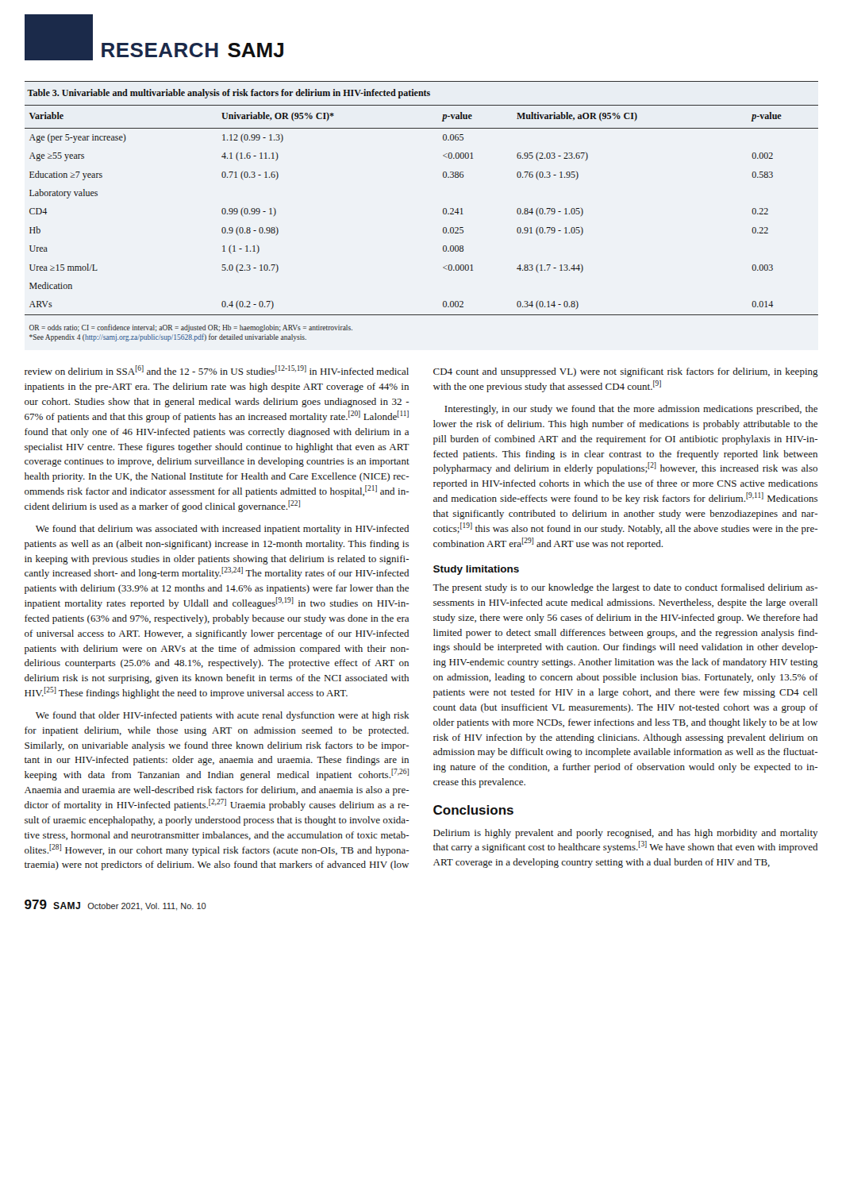RESEARCH SAMJ
Table 3. Univariable and multivariable analysis of risk factors for delirium in HIV-infected patients
| Variable | Univariable, OR (95% CI)* | p -value | Multivariable, aOR (95% CI) | p -value |
| --- | --- | --- | --- | --- |
| Age (per 5-year increase) | 1.12 (0.99 - 1.3) | 0.065 | | |
| Age ≥55 years | 4.1 (1.6 - 11.1) | <0.0001 | 6.95 (2.03 - 23.67) | 0.002 |
| Education ≥7 years | 0.71 (0.3 - 1.6) | 0.386 | 0.76 (0.3 - 1.95) | 0.583 |
| Laboratory values | | | | |
| CD4 | 0.99 (0.99 - 1) | 0.241 | 0.84 (0.79 - 1.05) | 0.22 |
| Hb | 0.9 (0.8 - 0.98) | 0.025 | 0.91 (0.79 - 1.05) | 0.22 |
| Urea | 1 (1 - 1.1) | 0.008 | | |
| Urea ≥15 mmol/L | 5.0 (2.3 - 10.7) | <0.0001 | 4.83 (1.7 - 13.44) | 0.003 |
| Medication | | | | |
| ARVs | 0.4 (0.2 - 0.7) | 0.002 | 0.34 (0.14 - 0.8) | 0.014 |
OR = odds ratio; CI = confidence interval; aOR = adjusted OR; Hb = haemoglobin; ARVs = antiretrovirals.
*See Appendix 4 (http://samj.org.za/public/sup/15628.pdf) for detailed univariable analysis.
review on delirium in SSA[6] and the 12 - 57% in US studies[12-15,19] in HIV-infected medical inpatients in the pre-ART era. The delirium rate was high despite ART coverage of 44% in our cohort. Studies show that in general medical wards delirium goes undiagnosed in 32 - 67% of patients and that this group of patients has an increased mortality rate.[20] Lalonde[11] found that only one of 46 HIV-infected patients was correctly diagnosed with delirium in a specialist HIV centre. These figures together should continue to highlight that even as ART coverage continues to improve, delirium surveillance in developing countries is an important health priority. In the UK, the National Institute for Health and Care Excellence (NICE) recommends risk factor and indicator assessment for all patients admitted to hospital,[21] and incident delirium is used as a marker of good clinical governance.[22]
We found that delirium was associated with increased inpatient mortality in HIV-infected patients as well as an (albeit non-significant) increase in 12-month mortality. This finding is in keeping with previous studies in older patients showing that delirium is related to significantly increased short- and long-term mortality.[23,24] The mortality rates of our HIV-infected patients with delirium (33.9% at 12 months and 14.6% as inpatients) were far lower than the inpatient mortality rates reported by Uldall and colleagues[9,19] in two studies on HIV-infected patients (63% and 97%, respectively), probably because our study was done in the era of universal access to ART. However, a significantly lower percentage of our HIV-infected patients with delirium were on ARVs at the time of admission compared with their non-delirious counterparts (25.0% and 48.1%, respectively). The protective effect of ART on delirium risk is not surprising, given its known benefit in terms of the NCI associated with HIV.[25] These findings highlight the need to improve universal access to ART.
We found that older HIV-infected patients with acute renal dysfunction were at high risk for inpatient delirium, while those using ART on admission seemed to be protected. Similarly, on univariable analysis we found three known delirium risk factors to be important in our HIV-infected patients: older age, anaemia and uraemia. These findings are in keeping with data from Tanzanian and Indian general medical inpatient cohorts.[7,26] Anaemia and uraemia are well-described risk factors for delirium, and anaemia is also a predictor of mortality in HIV-infected patients.[2,27] Uraemia probably causes delirium as a result of uraemic encephalopathy, a poorly understood process that is thought to involve oxidative stress, hormonal and neurotransmitter imbalances, and the accumulation of toxic metabolites.[28] However, in our cohort many typical risk factors (acute non-OIs, TB and hyponatraemia) were not predictors of delirium. We also found that markers of advanced HIV (low CD4 count and unsuppressed VL) were not significant risk factors for delirium, in keeping with the one previous study that assessed CD4 count.[9]
Interestingly, in our study we found that the more admission medications prescribed, the lower the risk of delirium. This high number of medications is probably attributable to the pill burden of combined ART and the requirement for OI antibiotic prophylaxis in HIV-infected patients. This finding is in clear contrast to the frequently reported link between polypharmacy and delirium in elderly populations;[2] however, this increased risk was also reported in HIV-infected cohorts in which the use of three or more CNS active medications and medication side-effects were found to be key risk factors for delirium.[9,11] Medications that significantly contributed to delirium in another study were benzodiazepines and narcotics;[19] this was also not found in our study. Notably, all the above studies were in the pre-combination ART era[29] and ART use was not reported.
Study limitations
The present study is to our knowledge the largest to date to conduct formalised delirium assessments in HIV-infected acute medical admissions. Nevertheless, despite the large overall study size, there were only 56 cases of delirium in the HIV-infected group. We therefore had limited power to detect small differences between groups, and the regression analysis findings should be interpreted with caution. Our findings will need validation in other developing HIV-endemic country settings. Another limitation was the lack of mandatory HIV testing on admission, leading to concern about possible inclusion bias. Fortunately, only 13.5% of patients were not tested for HIV in a large cohort, and there were few missing CD4 cell count data (but insufficient VL measurements). The HIV not-tested cohort was a group of older patients with more NCDs, fewer infections and less TB, and thought likely to be at low risk of HIV infection by the attending clinicians. Although assessing prevalent delirium on admission may be difficult owing to incomplete available information as well as the fluctuating nature of the condition, a further period of observation would only be expected to increase this prevalence.
Conclusions
Delirium is highly prevalent and poorly recognised, and has high morbidity and mortality that carry a significant cost to healthcare systems.[3] We have shown that even with improved ART coverage in a developing country setting with a dual burden of HIV and TB,
979 SAMJ October 2021, Vol. 111, No. 10